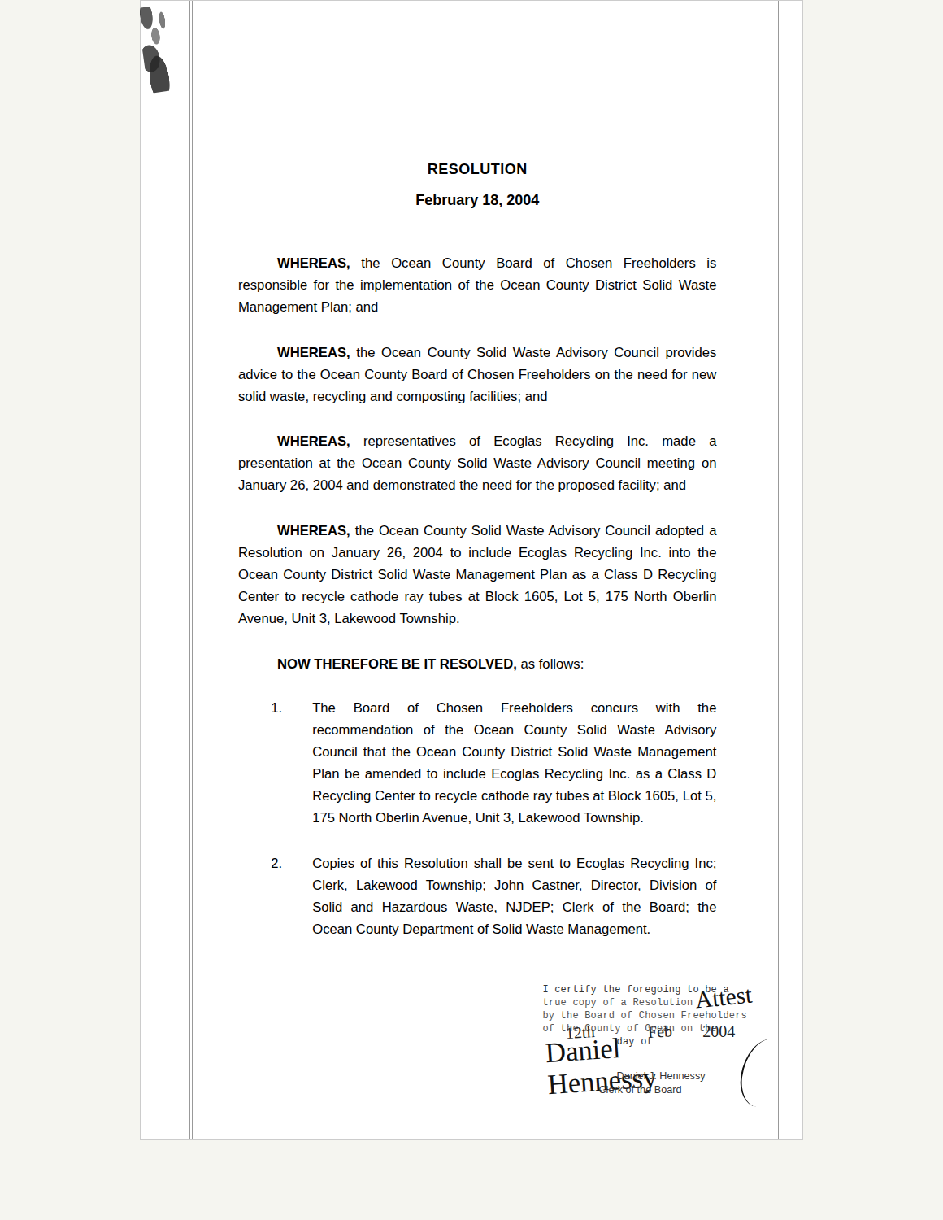RESOLUTION
February 18, 2004
WHEREAS, the Ocean County Board of Chosen Freeholders is responsible for the implementation of the Ocean County District Solid Waste Management Plan; and
WHEREAS, the Ocean County Solid Waste Advisory Council provides advice to the Ocean County Board of Chosen Freeholders on the need for new solid waste, recycling and composting facilities; and
WHEREAS, representatives of Ecoglas Recycling Inc. made a presentation at the Ocean County Solid Waste Advisory Council meeting on January 26, 2004 and demonstrated the need for the proposed facility; and
WHEREAS, the Ocean County Solid Waste Advisory Council adopted a Resolution on January 26, 2004 to include Ecoglas Recycling Inc. into the Ocean County District Solid Waste Management Plan as a Class D Recycling Center to recycle cathode ray tubes at Block 1605, Lot 5, 175 North Oberlin Avenue, Unit 3, Lakewood Township.
NOW THEREFORE BE IT RESOLVED, as follows:
1. The Board of Chosen Freeholders concurs with the recommendation of the Ocean County Solid Waste Advisory Council that the Ocean County District Solid Waste Management Plan be amended to include Ecoglas Recycling Inc. as a Class D Recycling Center to recycle cathode ray tubes at Block 1605, Lot 5, 175 North Oberlin Avenue, Unit 3, Lakewood Township.
2. Copies of this Resolution shall be sent to Ecoglas Recycling Inc; Clerk, Lakewood Township; John Castner, Director, Division of Solid and Hazardous Waste, NJDEP; Clerk of the Board; the Ocean County Department of Solid Waste Management.
I certify the foregoing to be a
true copy of a Resolution
by the Board of Chosen Freeholders
of the County of Ocean on the
12th
day of
Feb
2004
Attest
Daniel Hennessy
Daniel J. Hennessy
Clerk of the Board